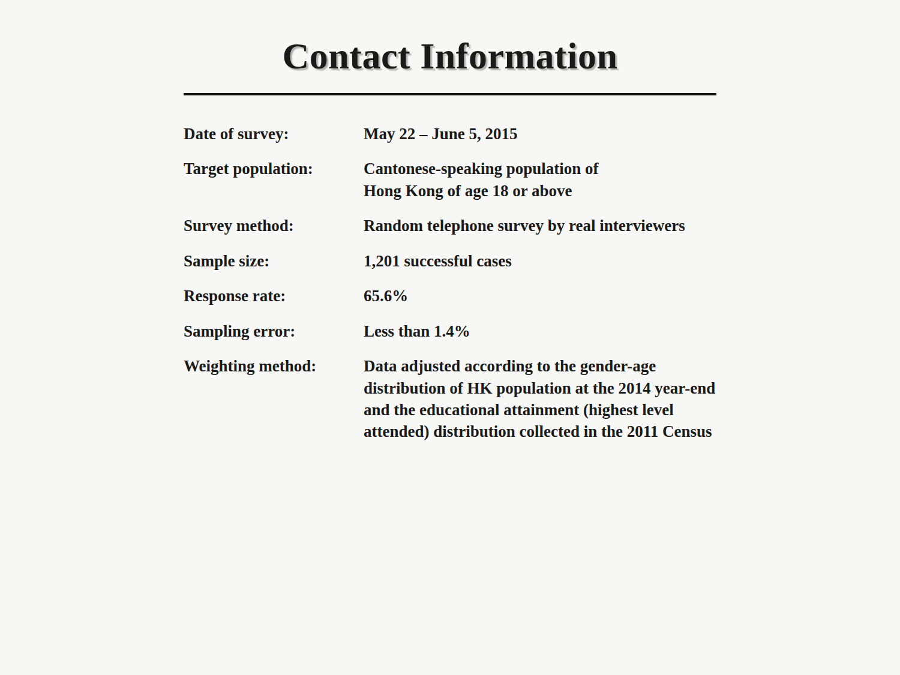Contact Information
| Date of survey: | May 22 – June 5, 2015 |
| Target population: | Cantonese-speaking population of Hong Kong of age 18 or above |
| Survey method: | Random telephone survey by real interviewers |
| Sample size: | 1,201 successful cases |
| Response rate: | 65.6% |
| Sampling error: | Less than 1.4% |
| Weighting method: | Data adjusted according to the gender-age distribution of HK population at the 2014 year-end and the educational attainment (highest level attended) distribution collected in the 2011 Census |